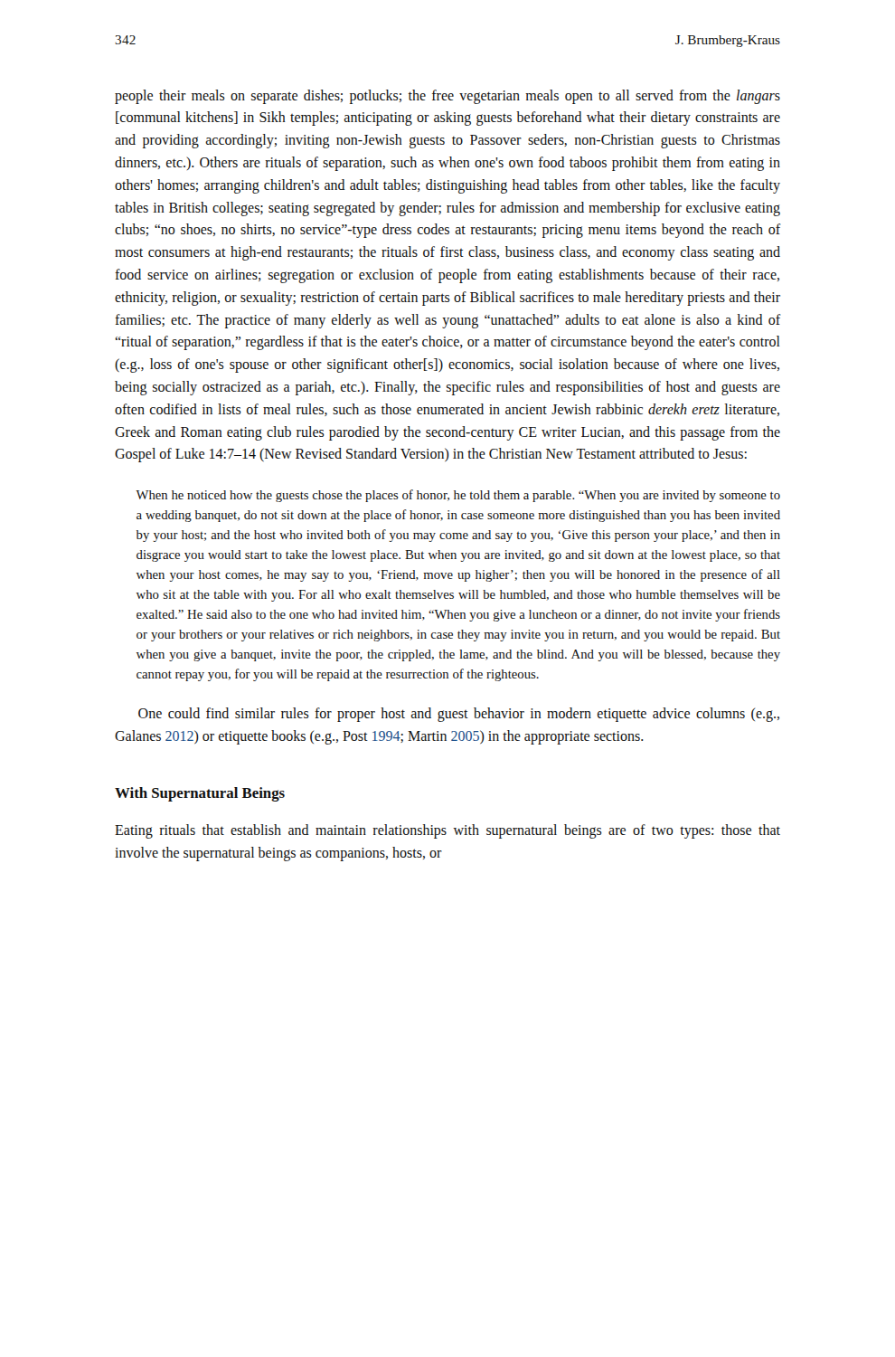342 J. Brumberg-Kraus
people their meals on separate dishes; potlucks; the free vegetarian meals open to all served from the langars [communal kitchens] in Sikh temples; anticipating or asking guests beforehand what their dietary constraints are and providing accordingly; inviting non-Jewish guests to Passover seders, non-Christian guests to Christmas dinners, etc.). Others are rituals of separation, such as when one's own food taboos prohibit them from eating in others' homes; arranging children's and adult tables; distinguishing head tables from other tables, like the faculty tables in British colleges; seating segregated by gender; rules for admission and membership for exclusive eating clubs; “no shoes, no shirts, no service”-type dress codes at restaurants; pricing menu items beyond the reach of most consumers at high-end restaurants; the rituals of first class, business class, and economy class seating and food service on airlines; segregation or exclusion of people from eating establishments because of their race, ethnicity, religion, or sexuality; restriction of certain parts of Biblical sacrifices to male hereditary priests and their families; etc. The practice of many elderly as well as young “unattached” adults to eat alone is also a kind of “ritual of separation,” regardless if that is the eater's choice, or a matter of circumstance beyond the eater's control (e.g., loss of one's spouse or other significant other[s]) economics, social isolation because of where one lives, being socially ostracized as a pariah, etc.). Finally, the specific rules and responsibilities of host and guests are often codified in lists of meal rules, such as those enumerated in ancient Jewish rabbinic derekh eretz literature, Greek and Roman eating club rules parodied by the second-century CE writer Lucian, and this passage from the Gospel of Luke 14:7–14 (New Revised Standard Version) in the Christian New Testament attributed to Jesus:
When he noticed how the guests chose the places of honor, he told them a parable. “When you are invited by someone to a wedding banquet, do not sit down at the place of honor, in case someone more distinguished than you has been invited by your host; and the host who invited both of you may come and say to you, ‘Give this person your place,’ and then in disgrace you would start to take the lowest place. But when you are invited, go and sit down at the lowest place, so that when your host comes, he may say to you, ‘Friend, move up higher’; then you will be honored in the presence of all who sit at the table with you. For all who exalt themselves will be humbled, and those who humble themselves will be exalted.” He said also to the one who had invited him, “When you give a luncheon or a dinner, do not invite your friends or your brothers or your relatives or rich neighbors, in case they may invite you in return, and you would be repaid. But when you give a banquet, invite the poor, the crippled, the lame, and the blind. And you will be blessed, because they cannot repay you, for you will be repaid at the resurrection of the righteous.
One could find similar rules for proper host and guest behavior in modern etiquette advice columns (e.g., Galanes 2012) or etiquette books (e.g., Post 1994; Martin 2005) in the appropriate sections.
With Supernatural Beings
Eating rituals that establish and maintain relationships with supernatural beings are of two types: those that involve the supernatural beings as companions, hosts, or